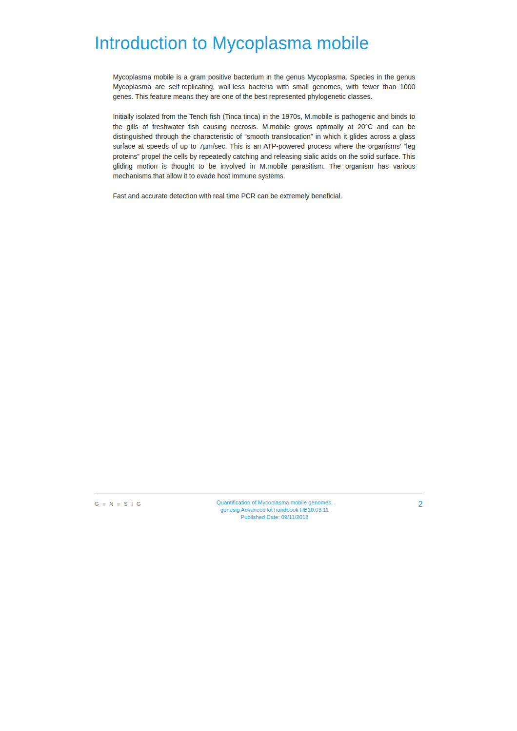Introduction to Mycoplasma mobile
Mycoplasma mobile is a gram positive bacterium in the genus Mycoplasma. Species in the genus Mycoplasma are self-replicating, wall-less bacteria with small genomes, with fewer than 1000 genes. This feature means they are one of the best represented phylogenetic classes.
Initially isolated from the Tench fish (Tinca tinca) in the 1970s, M.mobile is pathogenic and binds to the gills of freshwater fish causing necrosis. M.mobile grows optimally at 20°C and can be distinguished through the characteristic of “smooth translocation” in which it glides across a glass surface at speeds of up to 7µm/sec. This is an ATP-powered process where the organisms’ “leg proteins” propel the cells by repeatedly catching and releasing sialic acids on the solid surface. This gliding motion is thought to be involved in M.mobile parasitism. The organism has various mechanisms that allow it to evade host immune systems.
Fast and accurate detection with real time PCR can be extremely beneficial.
G ≡ N ≡ S I G
Quantification of Mycoplasma mobile genomes.
genesig Advanced kit handbook HB10.03.11
Published Date: 09/11/2018
2